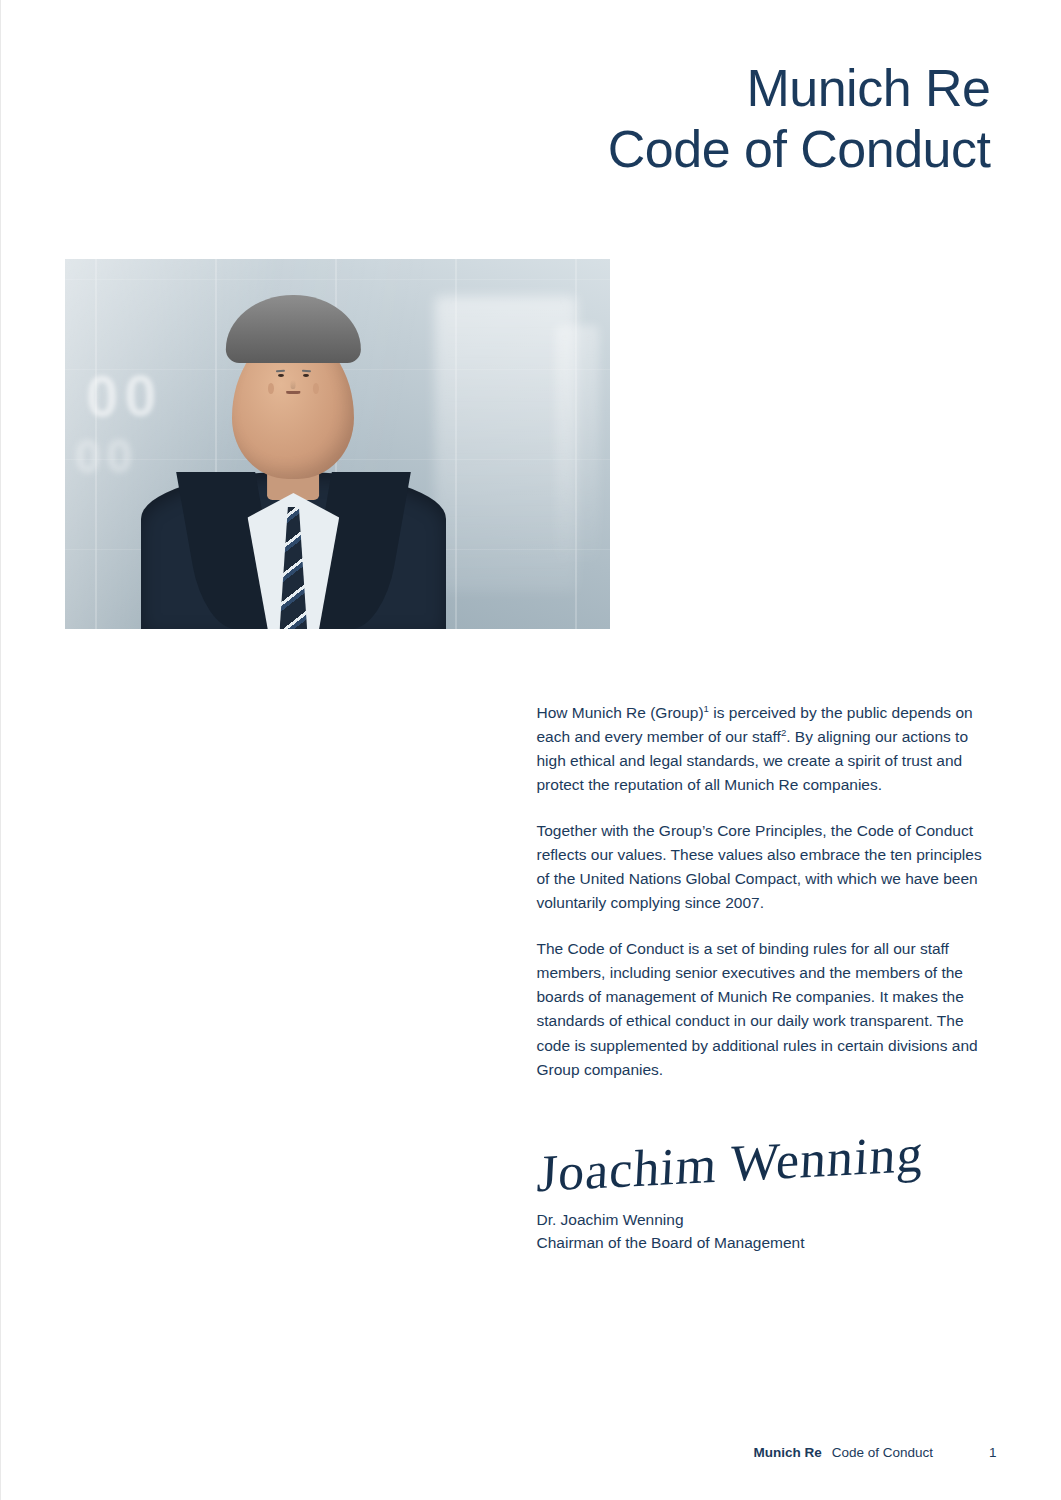Munich Re Code of Conduct
00
00
How Munich Re (Group)1 is perceived by the public depends on each and every member of our staff2. By aligning our actions to high ethical and legal standards, we create a spirit of trust and protect the reputation of all Munich Re companies.
Together with the Group’s Core Principles, the Code of Conduct reflects our values. These values also embrace the ten principles of the United Nations Global Compact, with which we have been voluntarily complying since 2007.
The Code of Conduct is a set of binding rules for all our staff members, including senior executives and the members of the boards of management of Munich Re companies. It makes the standards of ethical conduct in our daily work transparent. The code is supplemented by additional rules in certain divisions and Group companies.
Joachim Wenning
Dr. Joachim Wenning
Chairman of the Board of Management
Munich Re Code of Conduct 1